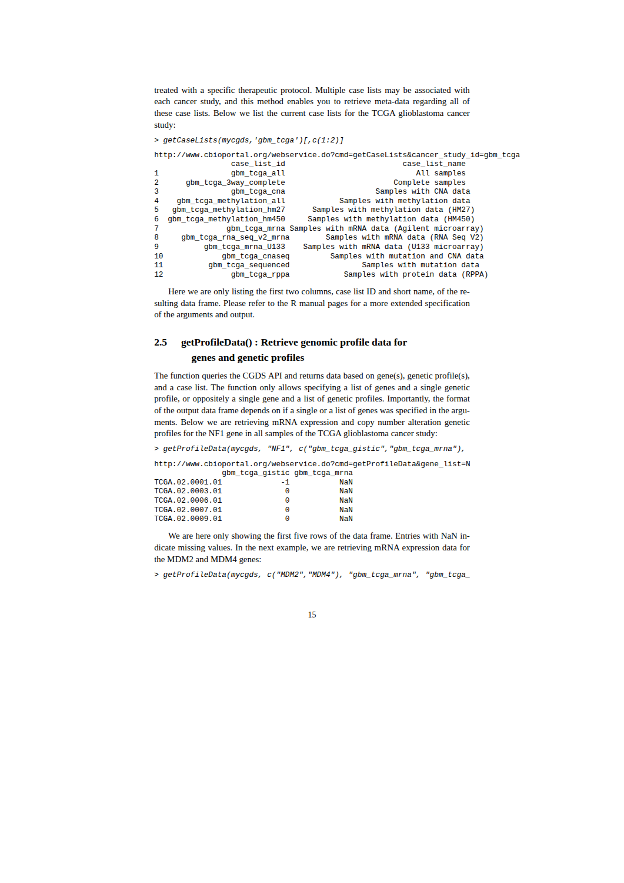treated with a specific therapeutic protocol. Multiple case lists may be associated with each cancer study, and this method enables you to retrieve meta-data regarding all of these case lists. Below we list the current case lists for the TCGA glioblastoma cancer study:
> getCaseLists(mycgds,'gbm_tcga')[,c(1:2)]
http://www.cbioportal.org/webservice.do?cmd=getCaseLists&cancer_study_id=gbm_tcga
                 case_list_id                          case_list_name
1                gbm_tcga_all                             All samples
2      gbm_tcga_3way_complete                        Complete samples
3                gbm_tcga_cna                    Samples with CNA data
4    gbm_tcga_methylation_all            Samples with methylation data
5   gbm_tcga_methylation_hm27      Samples with methylation data (HM27)
6  gbm_tcga_methylation_hm450     Samples with methylation data (HM450)
7               gbm_tcga_mrna Samples with mRNA data (Agilent microarray)
8     gbm_tcga_rna_seq_v2_mrna        Samples with mRNA data (RNA Seq V2)
9          gbm_tcga_mrna_U133    Samples with mRNA data (U133 microarray)
10             gbm_tcga_cnaseq         Samples with mutation and CNA data
11          gbm_tcga_sequenced                Samples with mutation data
12               gbm_tcga_rppa            Samples with protein data (RPPA)
Here we are only listing the first two columns, case list ID and short name, of the resulting data frame. Please refer to the R manual pages for a more extended specification of the arguments and output.
2.5 getProfileData() : Retrieve genomic profile data for
genes and genetic profiles
The function queries the CGDS API and returns data based on gene(s), genetic profile(s), and a case list. The function only allows specifying a list of genes and a single genetic profile, or oppositely a single gene and a list of genetic profiles. Importantly, the format of the output data frame depends on if a single or a list of genes was specified in the arguments. Below we are retrieving mRNA expression and copy number alteration genetic profiles for the NF1 gene in all samples of the TCGA glioblastoma cancer study:
> getProfileData(mycgds, "NF1", c("gbm_tcga_gistic","gbm_tcga_mrna"), "gbm_tcga_all")[c(1:
http://www.cbioportal.org/webservice.do?cmd=getProfileData&gene_list=NF1&genetic_profile_i
               gbm_tcga_gistic gbm_tcga_mrna
TCGA.02.0001.01             -1           NaN
TCGA.02.0003.01              0           NaN
TCGA.02.0006.01              0           NaN
TCGA.02.0007.01              0           NaN
TCGA.02.0009.01              0           NaN
We are here only showing the first five rows of the data frame. Entries with NaN indicate missing values. In the next example, we are retrieving mRNA expression data for the MDM2 and MDM4 genes:
> getProfileData(mycgds, c("MDM2","MDM4"), "gbm_tcga_mrna", "gbm_tcga_all")[c(25:30),]
15